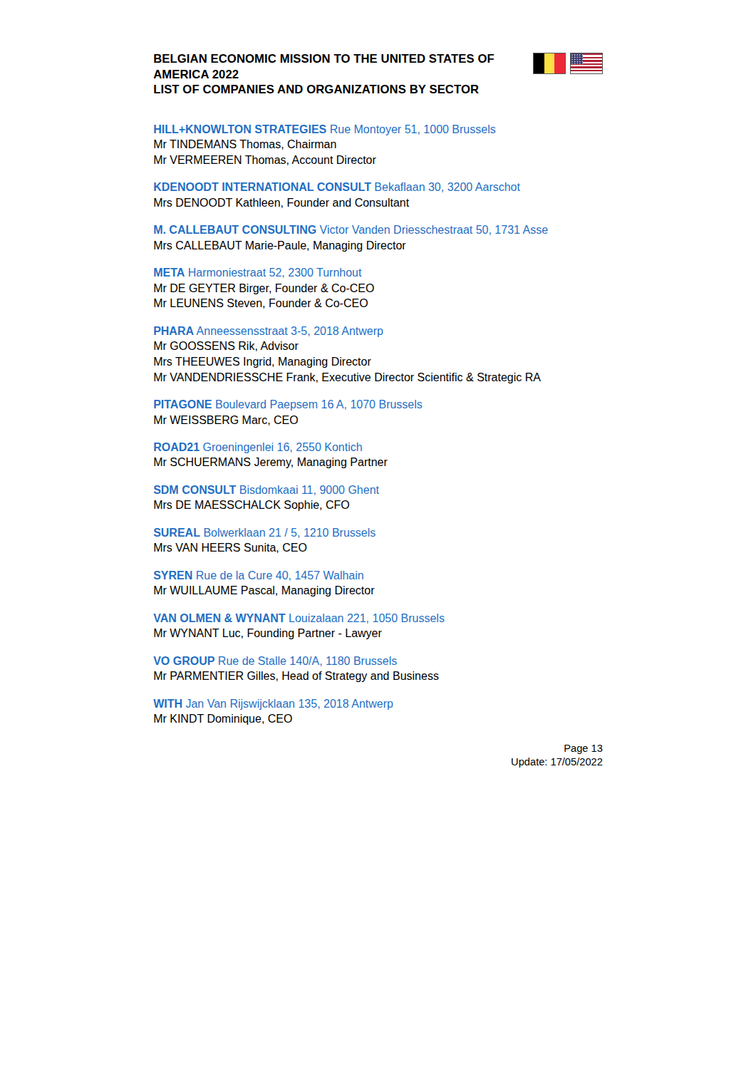Belgian Economic Mission to the United States of America 2022
List of Companies and Organizations by Sector
HILL+KNOWLTON STRATEGIES Rue Montoyer 51, 1000 Brussels
Mr TINDEMANS Thomas, Chairman
Mr VERMEEREN Thomas, Account Director
KDENOODT INTERNATIONAL CONSULT Bekaflaan 30, 3200 Aarschot
Mrs DENOODT Kathleen, Founder and Consultant
M. CALLEBAUT CONSULTING Victor Vanden Driesschestraat 50, 1731 Asse
Mrs CALLEBAUT Marie-Paule, Managing Director
META Harmoniestraat 52, 2300 Turnhout
Mr DE GEYTER Birger, Founder & Co-CEO
Mr LEUNENS Steven, Founder & Co-CEO
PHARA Anneessensstraat 3-5, 2018 Antwerp
Mr GOOSSENS Rik, Advisor
Mrs THEEUWES Ingrid, Managing Director
Mr VANDENDRIESSCHE Frank, Executive Director Scientific & Strategic RA
PITAGONE Boulevard Paepsem 16 A, 1070 Brussels
Mr WEISSBERG Marc, CEO
ROAD21 Groeningenlei 16, 2550 Kontich
Mr SCHUERMANS Jeremy, Managing Partner
SDM CONSULT Bisdomkaai 11, 9000 Ghent
Mrs DE MAESSCHALCK Sophie, CFO
SUREAL Bolwerklaan 21 / 5, 1210 Brussels
Mrs VAN HEERS Sunita, CEO
SYREN Rue de la Cure 40, 1457 Walhain
Mr WUILLAUME Pascal, Managing Director
VAN OLMEN & WYNANT Louizalaan 221, 1050 Brussels
Mr WYNANT Luc, Founding Partner - Lawyer
VO GROUP Rue de Stalle 140/A, 1180 Brussels
Mr PARMENTIER Gilles, Head of Strategy and Business
WITH Jan Van Rijswijcklaan 135, 2018 Antwerp
Mr KINDT Dominique, CEO
Page 13
Update: 17/05/2022